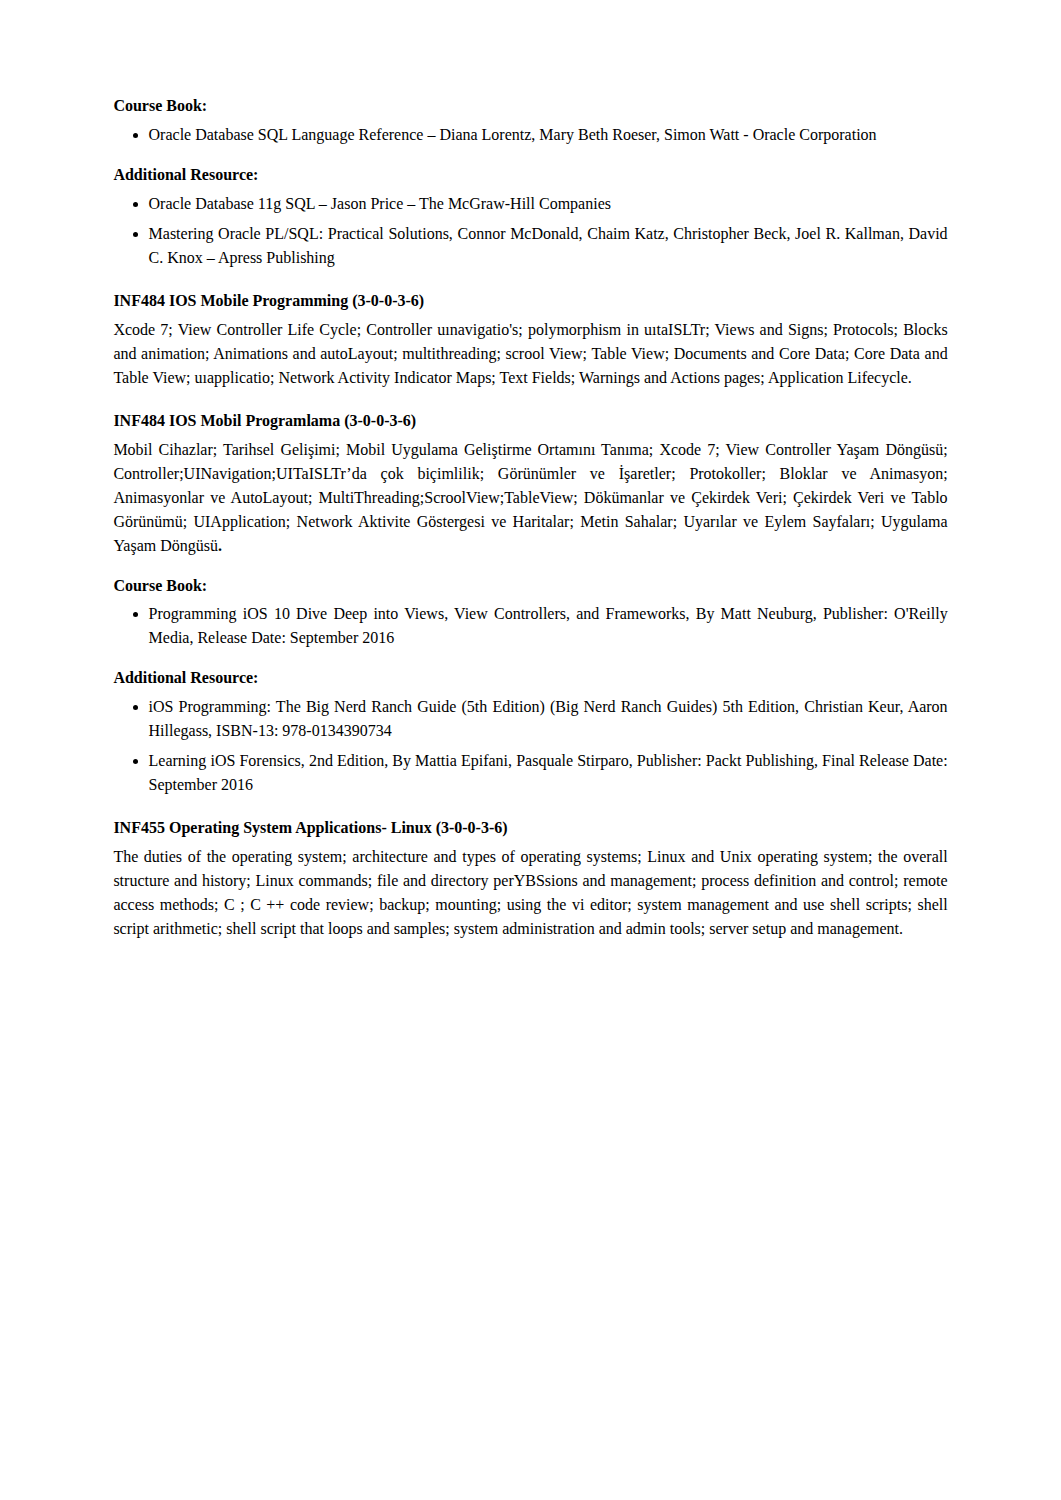Course Book:
Oracle Database SQL Language Reference – Diana Lorentz, Mary Beth Roeser, Simon Watt - Oracle Corporation
Additional Resource:
Oracle Database 11g SQL – Jason Price – The McGraw-Hill Companies
Mastering Oracle PL/SQL: Practical Solutions, Connor McDonald, Chaim Katz, Christopher Beck, Joel R. Kallman, David C. Knox – Apress Publishing
INF484 IOS Mobile Programming (3-0-0-3-6)
Xcode 7; View Controller Life Cycle; Controller uınavigatio's; polymorphism in uıtaISLTr; Views and Signs; Protocols; Blocks and animation; Animations and autoLayout; multithreading; scrool View; Table View; Documents and Core Data; Core Data and Table View; uıapplicatio; Network Activity Indicator Maps; Text Fields; Warnings and Actions pages; Application Lifecycle.
INF484 IOS Mobil Programlama (3-0-0-3-6)
Mobil Cihazlar; Tarihsel Gelişimi; Mobil Uygulama Geliştirme Ortamını Tanıma; Xcode 7; View Controller Yaşam Döngüsü; Controller;UINavigation;UITaISLTr’da çok biçimlilik; Görünümler ve İşaretler; Protokoller; Bloklar ve Animasyon; Animasyonlar ve AutoLayout; MultiThreading;ScroolView;TableView; Dökümanlar ve Çekirdek Veri; Çekirdek Veri ve Tablo Görünümü; UIApplication; Network Aktivite Göstergesi ve Haritalar; Metin Sahalar; Uyarılar ve Eylem Sayfaları; Uygulama Yaşam Döngüsü.
Course Book:
Programming iOS 10 Dive Deep into Views, View Controllers, and Frameworks, By Matt Neuburg, Publisher: O'Reilly Media, Release Date: September 2016
Additional Resource:
iOS Programming: The Big Nerd Ranch Guide (5th Edition) (Big Nerd Ranch Guides) 5th Edition, Christian Keur, Aaron Hillegass, ISBN-13: 978-0134390734
Learning iOS Forensics, 2nd Edition, By Mattia Epifani, Pasquale Stirparo, Publisher: Packt Publishing, Final Release Date: September 2016
INF455 Operating System Applications- Linux (3-0-0-3-6)
The duties of the operating system; architecture and types of operating systems; Linux and Unix operating system; the overall structure and history; Linux commands; file and directory perYBSsions and management; process definition and control; remote access methods; C ; C ++ code review; backup; mounting; using the vi editor; system management and use shell scripts; shell script arithmetic; shell script that loops and samples; system administration and admin tools; server setup and management.